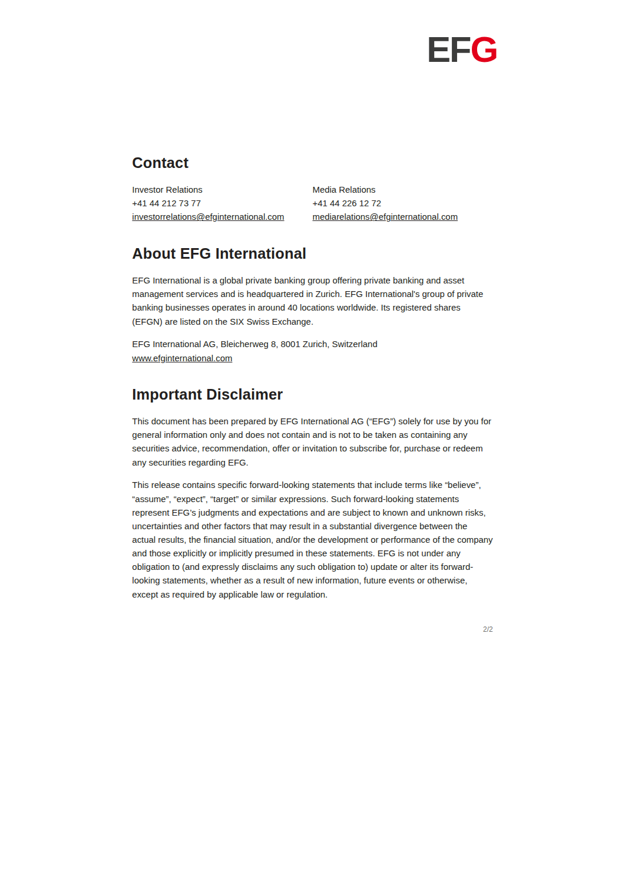EFG
Contact
Investor Relations
+41 44 212 73 77
investorrelations@efginternational.com
Media Relations
+41 44 226 12 72
mediarelations@efginternational.com
About EFG International
EFG International is a global private banking group offering private banking and asset management services and is headquartered in Zurich. EFG International's group of private banking businesses operates in around 40 locations worldwide. Its registered shares (EFGN) are listed on the SIX Swiss Exchange.
EFG International AG, Bleicherweg 8, 8001 Zurich, Switzerland
www.efginternational.com
Important Disclaimer
This document has been prepared by EFG International AG (“EFG”) solely for use by you for general information only and does not contain and is not to be taken as containing any securities advice, recommendation, offer or invitation to subscribe for, purchase or redeem any securities regarding EFG.
This release contains specific forward-looking statements that include terms like “believe”, “assume”, “expect”, “target” or similar expressions. Such forward-looking statements represent EFG’s judgments and expectations and are subject to known and unknown risks, uncertainties and other factors that may result in a substantial divergence between the actual results, the financial situation, and/or the development or performance of the company and those explicitly or implicitly presumed in these statements. EFG is not under any obligation to (and expressly disclaims any such obligation to) update or alter its forward-looking statements, whether as a result of new information, future events or otherwise, except as required by applicable law or regulation.
2/2